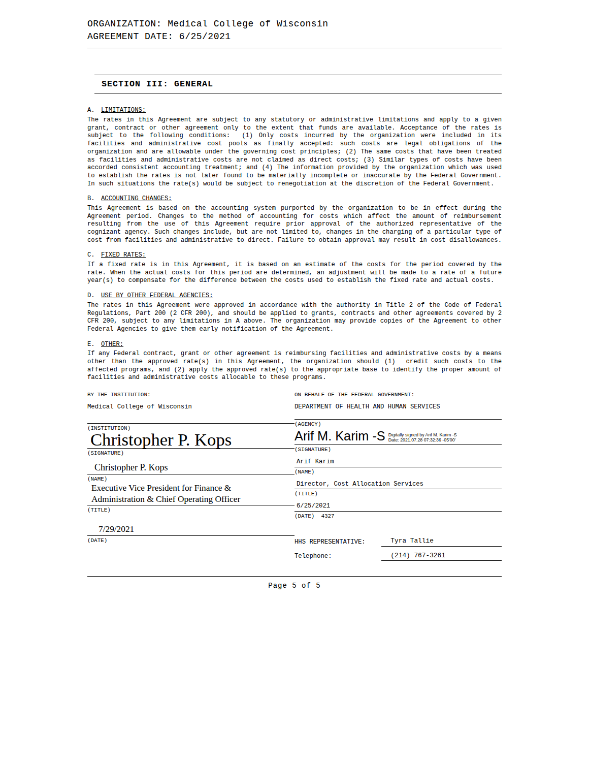ORGANIZATION: Medical College of Wisconsin
AGREEMENT DATE: 6/25/2021
SECTION III: GENERAL
A. LIMITATIONS:
The rates in this Agreement are subject to any statutory or administrative limitations and apply to a given grant, contract or other agreement only to the extent that funds are available. Acceptance of the rates is subject to the following conditions: (1) Only costs incurred by the organization were included in its facilities and administrative cost pools as finally accepted: such costs are legal obligations of the organization and are allowable under the governing cost principles; (2) The same costs that have been treated as facilities and administrative costs are not claimed as direct costs; (3) Similar types of costs have been accorded consistent accounting treatment; and (4) The information provided by the organization which was used to establish the rates is not later found to be materially incomplete or inaccurate by the Federal Government. In such situations the rate(s) would be subject to renegotiation at the discretion of the Federal Government.
B. ACCOUNTING CHANGES:
This Agreement is based on the accounting system purported by the organization to be in effect during the Agreement period. Changes to the method of accounting for costs which affect the amount of reimbursement resulting from the use of this Agreement require prior approval of the authorized representative of the cognizant agency. Such changes include, but are not limited to, changes in the charging of a particular type of cost from facilities and administrative to direct. Failure to obtain approval may result in cost disallowances.
C. FIXED RATES:
If a fixed rate is in this Agreement, it is based on an estimate of the costs for the period covered by the rate. When the actual costs for this period are determined, an adjustment will be made to a rate of a future year(s) to compensate for the difference between the costs used to establish the fixed rate and actual costs.
D. USE BY OTHER FEDERAL AGENCIES:
The rates in this Agreement were approved in accordance with the authority in Title 2 of the Code of Federal Regulations, Part 200 (2 CFR 200), and should be applied to grants, contracts and other agreements covered by 2 CFR 200, subject to any limitations in A above. The organization may provide copies of the Agreement to other Federal Agencies to give them early notification of the Agreement.
E. OTHER:
If any Federal contract, grant or other agreement is reimbursing facilities and administrative costs by a means other than the approved rate(s) in this Agreement, the organization should (1) credit such costs to the affected programs, and (2) apply the approved rate(s) to the appropriate base to identify the proper amount of facilities and administrative costs allocable to these programs.
| BY THE INSTITUTION: Medical College of Wisconsin (INSTITUTION) Christopher P. Kops (SIGNATURE) Christopher P. Kops (NAME) Executive Vice President for Finance & Administration & Chief Operating Officer (TITLE) 7/29/2021 (DATE) | ON BEHALF OF THE FEDERAL GOVERNMENT: DEPARTMENT OF HEALTH AND HUMAN SERVICES (AGENCY) Arif M. Karim -S Digitally signed by Arif M. Karim -S Date: 2021.07.28 07:32:36 -05'00' (SIGNATURE) Arif Karim (NAME) Director, Cost Allocation Services (TITLE) 6/25/2021 (DATE) 4327 / HHS REPRESENTATIVE: / Tyra Tallie / / Telephone: / (214) 767-3261 / |
Page 5 of 5